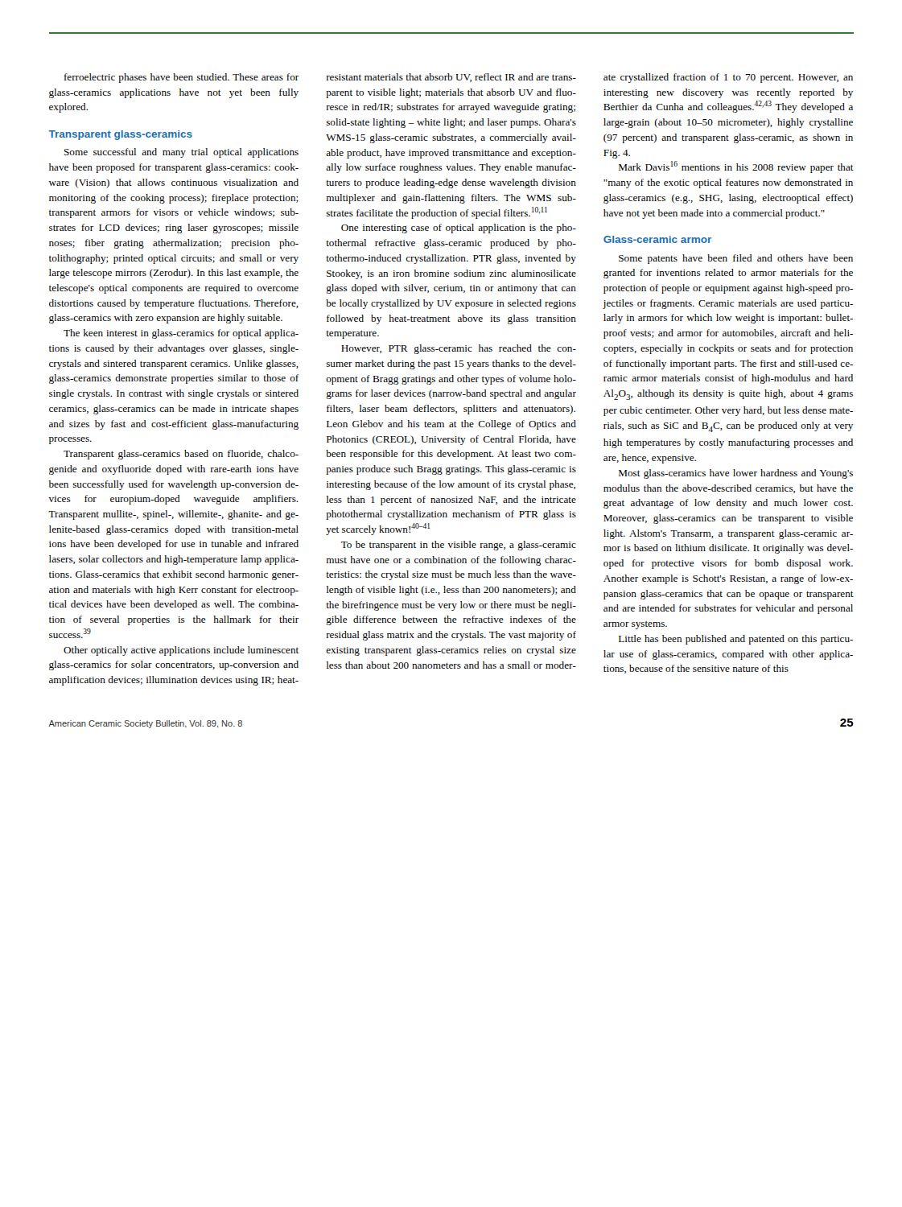ferroelectric phases have been studied. These areas for glass-ceramics applications have not yet been fully explored.
Transparent glass-ceramics
Some successful and many trial optical applications have been proposed for transparent glass-ceramics: cookware (Vision) that allows continuous visualization and monitoring of the cooking process); fireplace protection; transparent armors for visors or vehicle windows; substrates for LCD devices; ring laser gyroscopes; missile noses; fiber grating athermalization; precision photolithography; printed optical circuits; and small or very large telescope mirrors (Zerodur). In this last example, the telescope's optical components are required to overcome distortions caused by temperature fluctuations. Therefore, glass-ceramics with zero expansion are highly suitable.
The keen interest in glass-ceramics for optical applications is caused by their advantages over glasses, single-crystals and sintered transparent ceramics. Unlike glasses, glass-ceramics demonstrate properties similar to those of single crystals. In contrast with single crystals or sintered ceramics, glass-ceramics can be made in intricate shapes and sizes by fast and cost-efficient glass-manufacturing processes.
Transparent glass-ceramics based on fluoride, chalcogenide and oxyfluoride doped with rare-earth ions have been successfully used for wavelength up-conversion devices for europium-doped waveguide amplifiers. Transparent mullite-, spinel-, willemite-, ghanite- and gelenite-based glass-ceramics doped with transition-metal ions have been developed for use in tunable and infrared lasers, solar collectors and high-temperature lamp applications. Glass-ceramics that exhibit second harmonic generation and materials with high Kerr constant for electrooptical devices have been developed as well. The combination of several properties is the hallmark for their success.39
Other optically active applications include luminescent glass-ceramics for solar concentrators, up-conversion and amplification devices; illumination devices using IR; heat-resistant materials that absorb UV, reflect IR and are transparent to visible light; materials that absorb UV and fluoresce in red/IR; substrates for arrayed waveguide grating; solid-state lighting – white light; and laser pumps. Ohara's WMS-15 glass-ceramic substrates, a commercially available product, have improved transmittance and exceptionally low surface roughness values. They enable manufacturers to produce leading-edge dense wavelength division multiplexer and gain-flattening filters. The WMS substrates facilitate the production of special filters.10,11
One interesting case of optical application is the photothermal refractive glass-ceramic produced by photothermo-induced crystallization. PTR glass, invented by Stookey, is an iron bromine sodium zinc aluminosilicate glass doped with silver, cerium, tin or antimony that can be locally crystallized by UV exposure in selected regions followed by heat-treatment above its glass transition temperature.
However, PTR glass-ceramic has reached the consumer market during the past 15 years thanks to the development of Bragg gratings and other types of volume holograms for laser devices (narrow-band spectral and angular filters, laser beam deflectors, splitters and attenuators). Leon Glebov and his team at the College of Optics and Photonics (CREOL), University of Central Florida, have been responsible for this development. At least two companies produce such Bragg gratings. This glass-ceramic is interesting because of the low amount of its crystal phase, less than 1 percent of nanosized NaF, and the intricate photothermal crystallization mechanism of PTR glass is yet scarcely known!40–41
To be transparent in the visible range, a glass-ceramic must have one or a combination of the following characteristics: the crystal size must be much less than the wavelength of visible light (i.e., less than 200 nanometers); and the birefringence must be very low or there must be negligible difference between the refractive indexes of the residual glass matrix and the crystals. The vast majority of existing transparent glass-ceramics relies on crystal size less than about 200 nanometers and has a small or moderate crystallized fraction of 1 to 70 percent. However, an interesting new discovery was recently reported by Berthier da Cunha and colleagues.42,43 They developed a large-grain (about 10–50 micrometer), highly crystalline (97 percent) and transparent glass-ceramic, as shown in Fig. 4.
Mark Davis16 mentions in his 2008 review paper that "many of the exotic optical features now demonstrated in glass-ceramics (e.g., SHG, lasing, electrooptical effect) have not yet been made into a commercial product."
Glass-ceramic armor
Some patents have been filed and others have been granted for inventions related to armor materials for the protection of people or equipment against high-speed projectiles or fragments. Ceramic materials are used particularly in armors for which low weight is important: bullet-proof vests; and armor for automobiles, aircraft and helicopters, especially in cockpits or seats and for protection of functionally important parts. The first and still-used ceramic armor materials consist of high-modulus and hard Al2O3, although its density is quite high, about 4 grams per cubic centimeter. Other very hard, but less dense materials, such as SiC and B4C, can be produced only at very high temperatures by costly manufacturing processes and are, hence, expensive.
Most glass-ceramics have lower hardness and Young's modulus than the above-described ceramics, but have the great advantage of low density and much lower cost. Moreover, glass-ceramics can be transparent to visible light. Alstom's Transarm, a transparent glass-ceramic armor is based on lithium disilicate. It originally was developed for protective visors for bomb disposal work. Another example is Schott's Resistan, a range of low-expansion glass-ceramics that can be opaque or transparent and are intended for substrates for vehicular and personal armor systems.
Little has been published and patented on this particular use of glass-ceramics, compared with other applications, because of the sensitive nature of this
American Ceramic Society Bulletin, Vol. 89, No. 8 25